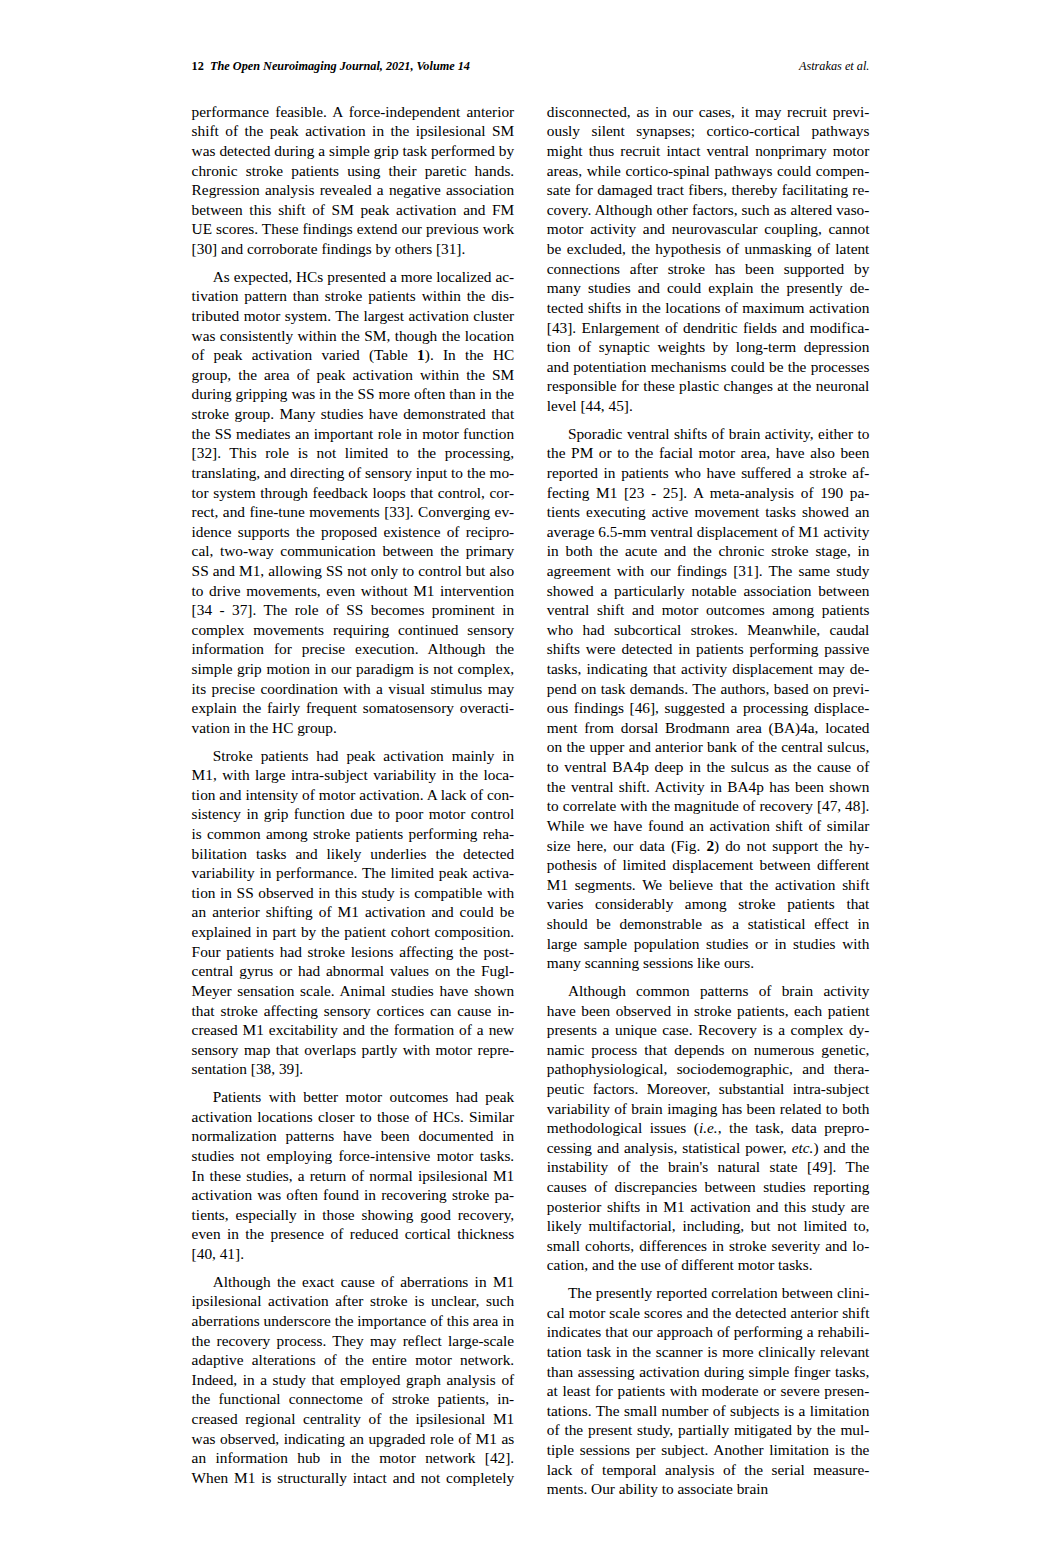12 The Open Neuroimaging Journal, 2021, Volume 14
Astrakas et al.
performance feasible. A force-independent anterior shift of the peak activation in the ipsilesional SM was detected during a simple grip task performed by chronic stroke patients using their paretic hands. Regression analysis revealed a negative association between this shift of SM peak activation and FM UE scores. These findings extend our previous work [30] and corroborate findings by others [31].
As expected, HCs presented a more localized activation pattern than stroke patients within the distributed motor system. The largest activation cluster was consistently within the SM, though the location of peak activation varied (Table 1). In the HC group, the area of peak activation within the SM during gripping was in the SS more often than in the stroke group. Many studies have demonstrated that the SS mediates an important role in motor function [32]. This role is not limited to the processing, translating, and directing of sensory input to the motor system through feedback loops that control, correct, and fine-tune movements [33]. Converging evidence supports the proposed existence of reciprocal, two-way communication between the primary SS and M1, allowing SS not only to control but also to drive movements, even without M1 intervention [34 - 37]. The role of SS becomes prominent in complex movements requiring continued sensory information for precise execution. Although the simple grip motion in our paradigm is not complex, its precise coordination with a visual stimulus may explain the fairly frequent somatosensory overactivation in the HC group.
Stroke patients had peak activation mainly in M1, with large intra-subject variability in the location and intensity of motor activation. A lack of consistency in grip function due to poor motor control is common among stroke patients performing rehabilitation tasks and likely underlies the detected variability in performance. The limited peak activation in SS observed in this study is compatible with an anterior shifting of M1 activation and could be explained in part by the patient cohort composition. Four patients had stroke lesions affecting the postcentral gyrus or had abnormal values on the Fugl-Meyer sensation scale. Animal studies have shown that stroke affecting sensory cortices can cause increased M1 excitability and the formation of a new sensory map that overlaps partly with motor representation [38, 39].
Patients with better motor outcomes had peak activation locations closer to those of HCs. Similar normalization patterns have been documented in studies not employing force-intensive motor tasks. In these studies, a return of normal ipsilesional M1 activation was often found in recovering stroke patients, especially in those showing good recovery, even in the presence of reduced cortical thickness [40, 41].
Although the exact cause of aberrations in M1 ipsilesional activation after stroke is unclear, such aberrations underscore the importance of this area in the recovery process. They may reflect large-scale adaptive alterations of the entire motor network. Indeed, in a study that employed graph analysis of the functional connectome of stroke patients, increased regional centrality of the ipsilesional M1 was observed, indicating an upgraded role of M1 as an information hub in the motor network [42]. When M1 is structurally intact and not completely disconnected, as in our cases, it may recruit previously silent synapses; cortico-cortical pathways might thus recruit intact ventral nonprimary motor areas, while cortico-spinal pathways could compensate for damaged tract fibers, thereby facilitating recovery. Although other factors, such as altered vasomotor activity and neurovascular coupling, cannot be excluded, the hypothesis of unmasking of latent connections after stroke has been supported by many studies and could explain the presently detected shifts in the locations of maximum activation [43]. Enlargement of dendritic fields and modification of synaptic weights by long-term depression and potentiation mechanisms could be the processes responsible for these plastic changes at the neuronal level [44, 45].
Sporadic ventral shifts of brain activity, either to the PM or to the facial motor area, have also been reported in patients who have suffered a stroke affecting M1 [23 - 25]. A meta-analysis of 190 patients executing active movement tasks showed an average 6.5-mm ventral displacement of M1 activity in both the acute and the chronic stroke stage, in agreement with our findings [31]. The same study showed a particularly notable association between ventral shift and motor outcomes among patients who had subcortical strokes. Meanwhile, caudal shifts were detected in patients performing passive tasks, indicating that activity displacement may depend on task demands. The authors, based on previous findings [46], suggested a processing displacement from dorsal Brodmann area (BA)4a, located on the upper and anterior bank of the central sulcus, to ventral BA4p deep in the sulcus as the cause of the ventral shift. Activity in BA4p has been shown to correlate with the magnitude of recovery [47, 48]. While we have found an activation shift of similar size here, our data (Fig. 2) do not support the hypothesis of limited displacement between different M1 segments. We believe that the activation shift varies considerably among stroke patients that should be demonstrable as a statistical effect in large sample population studies or in studies with many scanning sessions like ours.
Although common patterns of brain activity have been observed in stroke patients, each patient presents a unique case. Recovery is a complex dynamic process that depends on numerous genetic, pathophysiological, sociodemographic, and therapeutic factors. Moreover, substantial intra-subject variability of brain imaging has been related to both methodological issues (i.e., the task, data preprocessing and analysis, statistical power, etc.) and the instability of the brain's natural state [49]. The causes of discrepancies between studies reporting posterior shifts in M1 activation and this study are likely multifactorial, including, but not limited to, small cohorts, differences in stroke severity and location, and the use of different motor tasks.
The presently reported correlation between clinical motor scale scores and the detected anterior shift indicates that our approach of performing a rehabilitation task in the scanner is more clinically relevant than assessing activation during simple finger tasks, at least for patients with moderate or severe presentations. The small number of subjects is a limitation of the present study, partially mitigated by the multiple sessions per subject. Another limitation is the lack of temporal analysis of the serial measurements. Our ability to associate brain